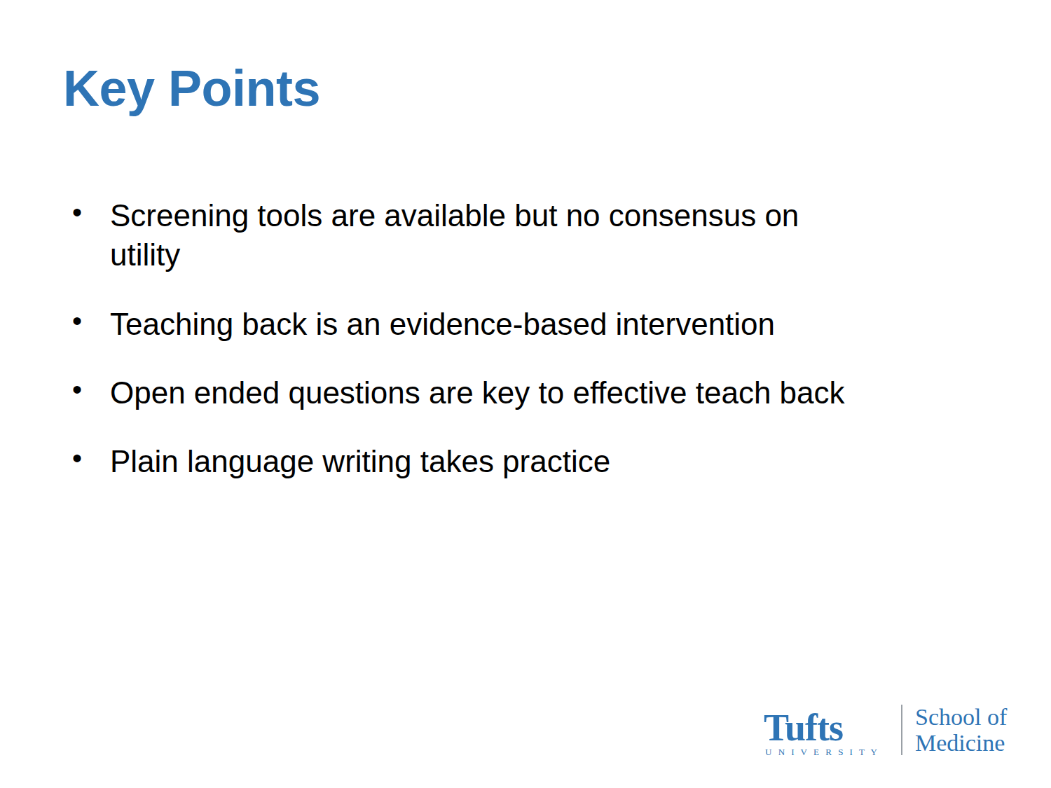Key Points
Screening tools are available but no consensus on utility
Teaching back is an evidence-based intervention
Open ended questions are key to effective teach back
Plain language writing takes practice
Tufts U N I V E R S I T Y School of
Medicine